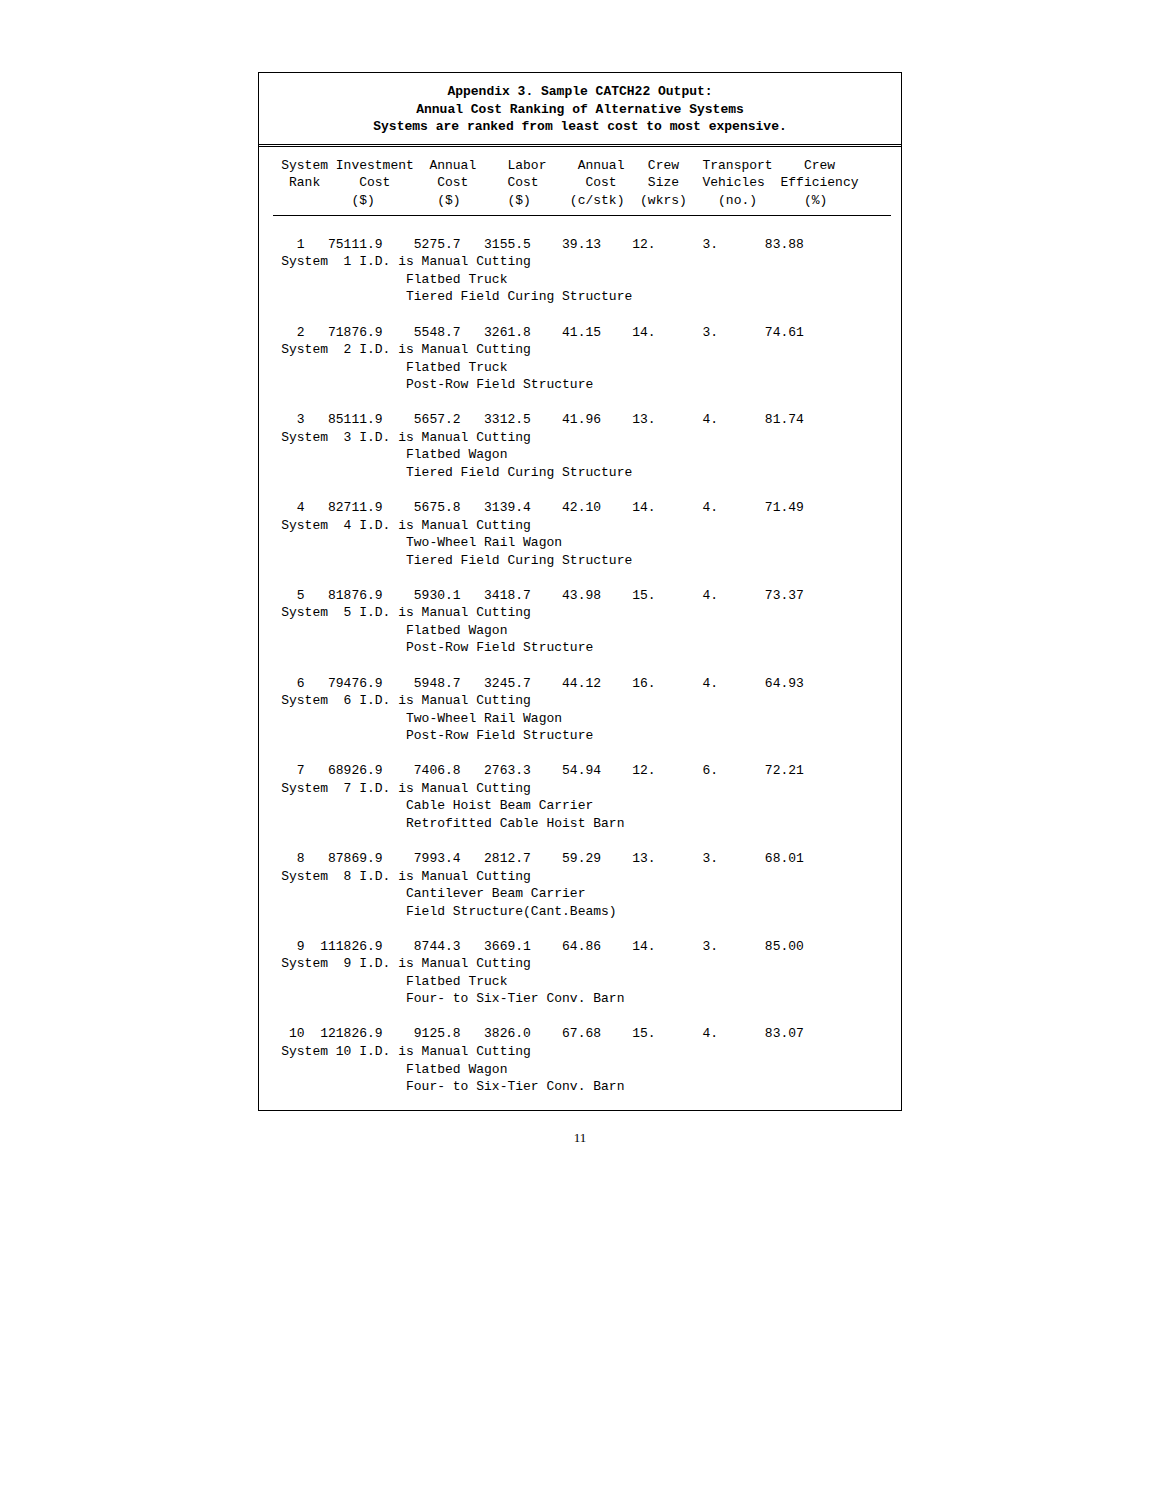Appendix 3. Sample CATCH22 Output:
Annual Cost Ranking of Alternative Systems
Systems are ranked from least cost to most expensive.
 System Investment  Annual    Labor    Annual   Crew   Transport    Crew
  Rank     Cost      Cost     Cost      Cost    Size   Vehicles  Efficiency
          ($)        ($)      ($)     (c/stk)  (wkrs)    (no.)      (%)

   1   75111.9    5275.7   3155.5    39.13    12.      3.      83.88
 System  1 I.D. is Manual Cutting
                 Flatbed Truck
                 Tiered Field Curing Structure

   2   71876.9    5548.7   3261.8    41.15    14.      3.      74.61
 System  2 I.D. is Manual Cutting
                 Flatbed Truck
                 Post-Row Field Structure

   3   85111.9    5657.2   3312.5    41.96    13.      4.      81.74
 System  3 I.D. is Manual Cutting
                 Flatbed Wagon
                 Tiered Field Curing Structure

   4   82711.9    5675.8   3139.4    42.10    14.      4.      71.49
 System  4 I.D. is Manual Cutting
                 Two-Wheel Rail Wagon
                 Tiered Field Curing Structure

   5   81876.9    5930.1   3418.7    43.98    15.      4.      73.37
 System  5 I.D. is Manual Cutting
                 Flatbed Wagon
                 Post-Row Field Structure

   6   79476.9    5948.7   3245.7    44.12    16.      4.      64.93
 System  6 I.D. is Manual Cutting
                 Two-Wheel Rail Wagon
                 Post-Row Field Structure

   7   68926.9    7406.8   2763.3    54.94    12.      6.      72.21
 System  7 I.D. is Manual Cutting
                 Cable Hoist Beam Carrier
                 Retrofitted Cable Hoist Barn

   8   87869.9    7993.4   2812.7    59.29    13.      3.      68.01
 System  8 I.D. is Manual Cutting
                 Cantilever Beam Carrier
                 Field Structure(Cant.Beams)

   9  111826.9    8744.3   3669.1    64.86    14.      3.      85.00
 System  9 I.D. is Manual Cutting
                 Flatbed Truck
                 Four- to Six-Tier Conv. Barn

  10  121826.9    9125.8   3826.0    67.68    15.      4.      83.07
 System 10 I.D. is Manual Cutting
                 Flatbed Wagon
                 Four- to Six-Tier Conv. Barn
11